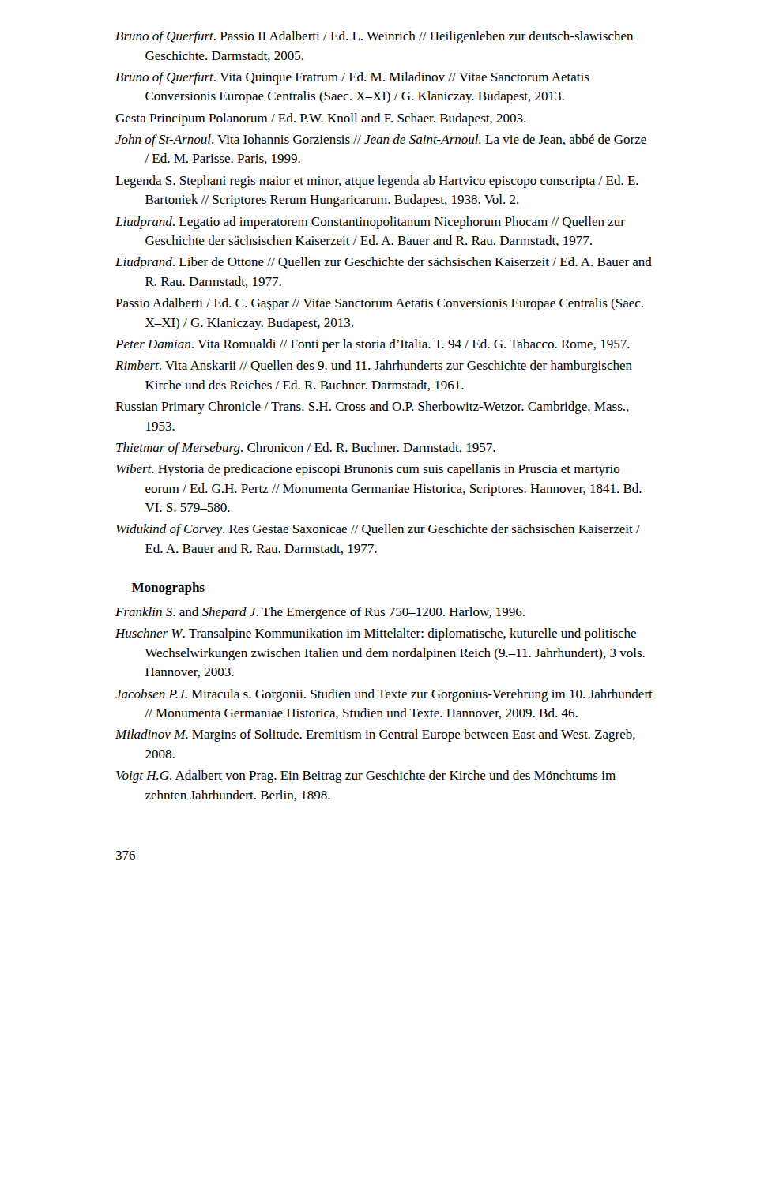Bruno of Querfurt. Passio II Adalberti / Ed. L. Weinrich // Heiligenleben zur deutsch-slawischen Geschichte. Darmstadt, 2005.
Bruno of Querfurt. Vita Quinque Fratrum / Ed. M. Miladinov // Vitae Sanctorum Aetatis Conversionis Europae Centralis (Saec. X–XI) / G. Klaniczay. Budapest, 2013.
Gesta Principum Polanorum / Ed. P.W. Knoll and F. Schaer. Budapest, 2003.
John of St-Arnoul. Vita Iohannis Gorziensis // Jean de Saint-Arnoul. La vie de Jean, abbé de Gorze / Ed. M. Parisse. Paris, 1999.
Legenda S. Stephani regis maior et minor, atque legenda ab Hartvico episcopo conscripta / Ed. E. Bartoniek // Scriptores Rerum Hungaricarum. Budapest, 1938. Vol. 2.
Liudprand. Legatio ad imperatorem Constantinopolitanum Nicephorum Phocam // Quellen zur Geschichte der sächsischen Kaiserzeit / Ed. A. Bauer and R. Rau. Darmstadt, 1977.
Liudprand. Liber de Ottone // Quellen zur Geschichte der sächsischen Kaiserzeit / Ed. A. Bauer and R. Rau. Darmstadt, 1977.
Passio Adalberti / Ed. C. Gaşpar // Vitae Sanctorum Aetatis Conversionis Europae Centralis (Saec. X–XI) / G. Klaniczay. Budapest, 2013.
Peter Damian. Vita Romualdi // Fonti per la storia d’Italia. T. 94 / Ed. G. Tabacco. Rome, 1957.
Rimbert. Vita Anskarii // Quellen des 9. und 11. Jahrhunderts zur Geschichte der hamburgischen Kirche und des Reiches / Ed. R. Buchner. Darmstadt, 1961.
Russian Primary Chronicle / Trans. S.H. Cross and O.P. Sherbowitz-Wetzor. Cambridge, Mass., 1953.
Thietmar of Merseburg. Chronicon / Ed. R. Buchner. Darmstadt, 1957.
Wibert. Hystoria de predicacione episcopi Brunonis cum suis capellanis in Pruscia et martyrio eorum / Ed. G.H. Pertz // Monumenta Germaniae Historica, Scriptores. Hannover, 1841. Bd. VI. S. 579–580.
Widukind of Corvey. Res Gestae Saxonicae // Quellen zur Geschichte der sächsischen Kaiserzeit / Ed. A. Bauer and R. Rau. Darmstadt, 1977.
Monographs
Franklin S. and Shepard J. The Emergence of Rus 750–1200. Harlow, 1996.
Huschner W. Transalpine Kommunikation im Mittelalter: diplomatische, kuturelle und politische Wechselwirkungen zwischen Italien und dem nordalpinen Reich (9.–11. Jahrhundert), 3 vols. Hannover, 2003.
Jacobsen P.J. Miracula s. Gorgonii. Studien und Texte zur Gorgonius-Verehrung im 10. Jahrhundert // Monumenta Germaniae Historica, Studien und Texte. Hannover, 2009. Bd. 46.
Miladinov M. Margins of Solitude. Eremitism in Central Europe between East and West. Zagreb, 2008.
Voigt H.G. Adalbert von Prag. Ein Beitrag zur Geschichte der Kirche und des Mönchtums im zehnten Jahrhundert. Berlin, 1898.
376